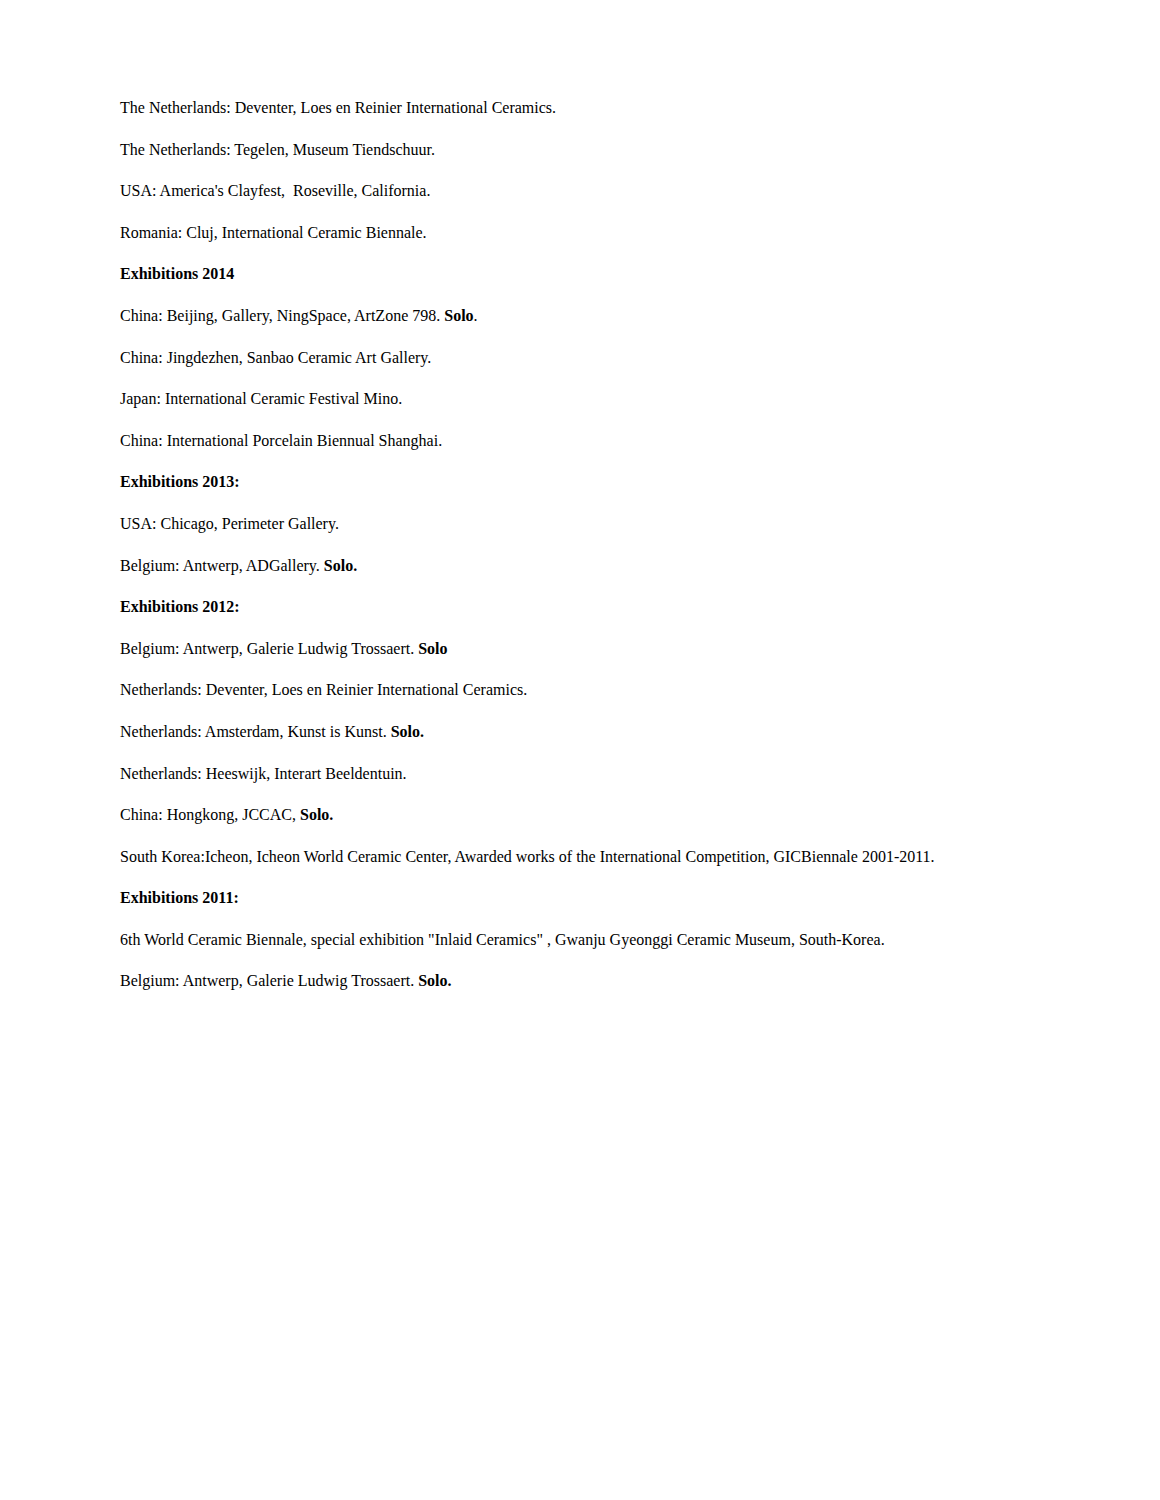The Netherlands: Deventer, Loes en Reinier International Ceramics.
The Netherlands: Tegelen, Museum Tiendschuur.
USA: America's Clayfest, Roseville, California.
Romania: Cluj, International Ceramic Biennale.
Exhibitions 2014
China: Beijing, Gallery, NingSpace, ArtZone 798. Solo.
China: Jingdezhen, Sanbao Ceramic Art Gallery.
Japan: International Ceramic Festival Mino.
China: International Porcelain Biennual Shanghai.
Exhibitions 2013:
USA: Chicago, Perimeter Gallery.
Belgium: Antwerp, ADGallery. Solo.
Exhibitions 2012:
Belgium: Antwerp, Galerie Ludwig Trossaert. Solo
Netherlands: Deventer, Loes en Reinier International Ceramics.
Netherlands: Amsterdam, Kunst is Kunst. Solo.
Netherlands: Heeswijk, Interart Beeldentuin.
China: Hongkong, JCCAC, Solo.
South Korea:Icheon, Icheon World Ceramic Center, Awarded works of the International Competition, GICBiennale 2001-2011.
Exhibitions 2011:
6th World Ceramic Biennale, special exhibition "Inlaid Ceramics" , Gwanju Gyeonggi Ceramic Museum, South-Korea.
Belgium: Antwerp, Galerie Ludwig Trossaert. Solo.